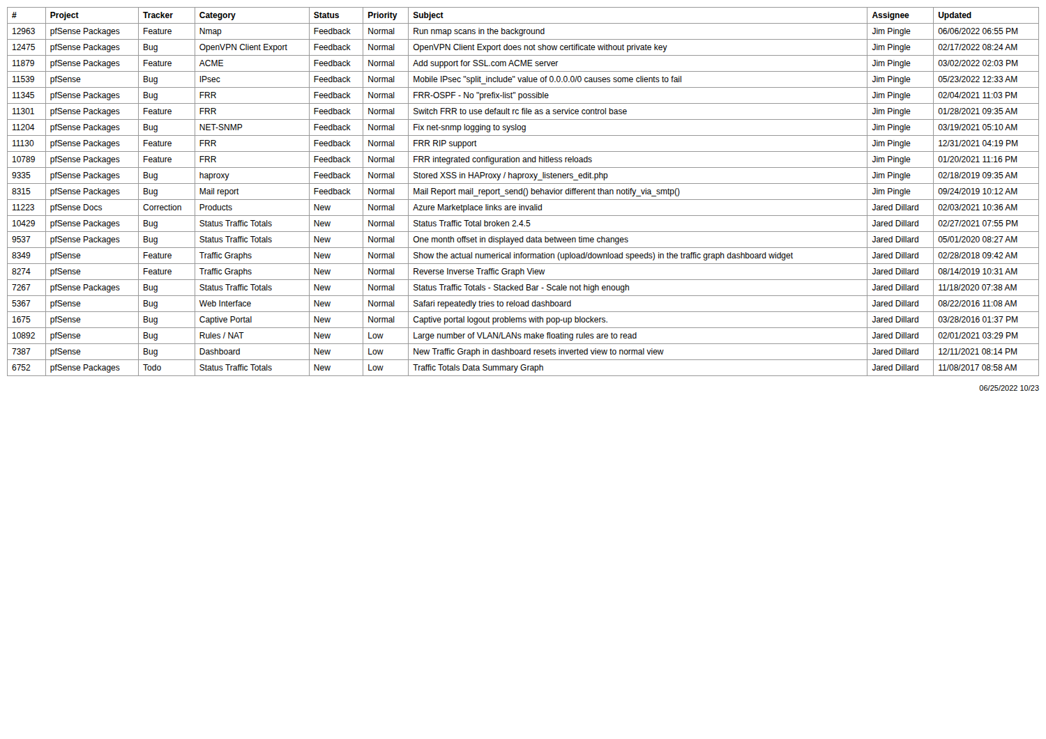| # | Project | Tracker | Category | Status | Priority | Subject | Assignee | Updated |
| --- | --- | --- | --- | --- | --- | --- | --- | --- |
| 12963 | pfSense Packages | Feature | Nmap | Feedback | Normal | Run nmap scans in the background | Jim Pingle | 06/06/2022 06:55 PM |
| 12475 | pfSense Packages | Bug | OpenVPN Client Export | Feedback | Normal | OpenVPN Client Export does not show certificate without private key | Jim Pingle | 02/17/2022 08:24 AM |
| 11879 | pfSense Packages | Feature | ACME | Feedback | Normal | Add support for SSL.com ACME server | Jim Pingle | 03/02/2022 02:03 PM |
| 11539 | pfSense | Bug | IPsec | Feedback | Normal | Mobile IPsec "split_include" value of 0.0.0.0/0 causes some clients to fail | Jim Pingle | 05/23/2022 12:33 AM |
| 11345 | pfSense Packages | Bug | FRR | Feedback | Normal | FRR-OSPF - No "prefix-list" possible | Jim Pingle | 02/04/2021 11:03 PM |
| 11301 | pfSense Packages | Feature | FRR | Feedback | Normal | Switch FRR to use default rc file as a service control base | Jim Pingle | 01/28/2021 09:35 AM |
| 11204 | pfSense Packages | Bug | NET-SNMP | Feedback | Normal | Fix net-snmp logging to syslog | Jim Pingle | 03/19/2021 05:10 AM |
| 11130 | pfSense Packages | Feature | FRR | Feedback | Normal | FRR RIP support | Jim Pingle | 12/31/2021 04:19 PM |
| 10789 | pfSense Packages | Feature | FRR | Feedback | Normal | FRR integrated configuration and hitless reloads | Jim Pingle | 01/20/2021 11:16 PM |
| 9335 | pfSense Packages | Bug | haproxy | Feedback | Normal | Stored XSS in HAProxy / haproxy_listeners_edit.php | Jim Pingle | 02/18/2019 09:35 AM |
| 8315 | pfSense Packages | Bug | Mail report | Feedback | Normal | Mail Report mail_report_send() behavior different than notify_via_smtp() | Jim Pingle | 09/24/2019 10:12 AM |
| 11223 | pfSense Docs | Correction | Products | New | Normal | Azure Marketplace links are invalid | Jared Dillard | 02/03/2021 10:36 AM |
| 10429 | pfSense Packages | Bug | Status Traffic Totals | New | Normal | Status Traffic Total broken 2.4.5 | Jared Dillard | 02/27/2021 07:55 PM |
| 9537 | pfSense Packages | Bug | Status Traffic Totals | New | Normal | One month offset in displayed data between time changes | Jared Dillard | 05/01/2020 08:27 AM |
| 8349 | pfSense | Feature | Traffic Graphs | New | Normal | Show the actual numerical information (upload/download speeds) in the traffic graph dashboard widget | Jared Dillard | 02/28/2018 09:42 AM |
| 8274 | pfSense | Feature | Traffic Graphs | New | Normal | Reverse Inverse Traffic Graph View | Jared Dillard | 08/14/2019 10:31 AM |
| 7267 | pfSense Packages | Bug | Status Traffic Totals | New | Normal | Status Traffic Totals - Stacked Bar - Scale not high enough | Jared Dillard | 11/18/2020 07:38 AM |
| 5367 | pfSense | Bug | Web Interface | New | Normal | Safari repeatedly tries to reload dashboard | Jared Dillard | 08/22/2016 11:08 AM |
| 1675 | pfSense | Bug | Captive Portal | New | Normal | Captive portal logout problems with pop-up blockers. | Jared Dillard | 03/28/2016 01:37 PM |
| 10892 | pfSense | Bug | Rules / NAT | New | Low | Large number of VLAN/LANs make floating rules are to read | Jared Dillard | 02/01/2021 03:29 PM |
| 7387 | pfSense | Bug | Dashboard | New | Low | New Traffic Graph in dashboard resets inverted view to normal view | Jared Dillard | 12/11/2021 08:14 PM |
| 6752 | pfSense Packages | Todo | Status Traffic Totals | New | Low | Traffic Totals Data Summary Graph | Jared Dillard | 11/08/2017 08:58 AM |
06/25/2022 10/23